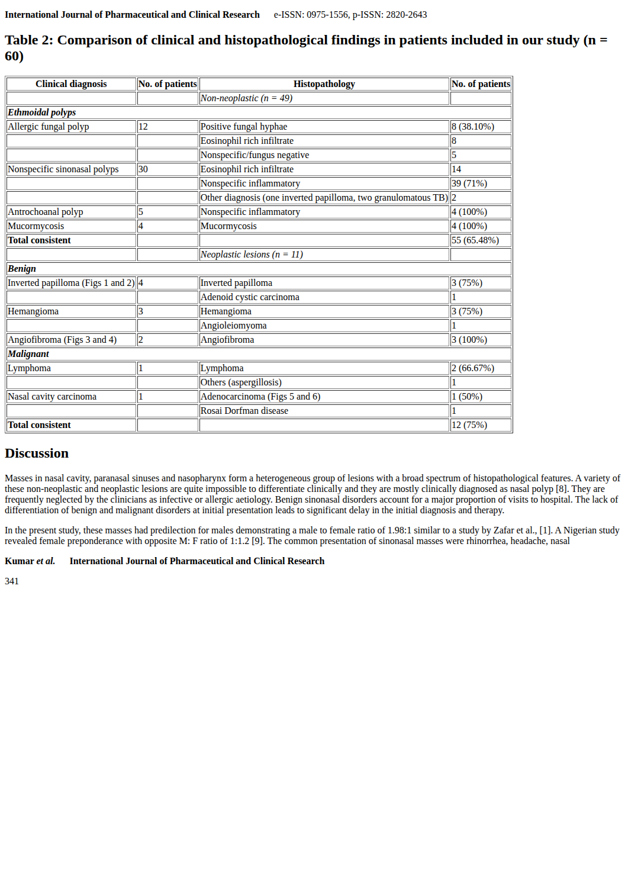International Journal of Pharmaceutical and Clinical Research e-ISSN: 0975-1556, p-ISSN: 2820-2643
Table 2: Comparison of clinical and histopathological findings in patients included in our study (n = 60)
| Clinical diagnosis | No. of patients | Histopathology | No. of patients |
| --- | --- | --- | --- |
| | | Non-neoplastic (n = 49) | |
| Ethmoidal polyps |
| Allergic fungal polyp | 12 | Positive fungal hyphae | 8 (38.10%) |
| | | Eosinophil rich infiltrate | 8 |
| | | Nonspecific/fungus negative | 5 |
| Nonspecific sinonasal polyps | 30 | Eosinophil rich infiltrate | 14 |
| | | Nonspecific inflammatory | 39 (71%) |
| | | Other diagnosis (one inverted papilloma, two granulomatous TB) | 2 |
| Antrochoanal polyp | 5 | Nonspecific inflammatory | 4 (100%) |
| Mucormycosis | 4 | Mucormycosis | 4 (100%) |
| Total consistent | | | 55 (65.48%) |
| | | Neoplastic lesions (n = 11) | |
| Benign |
| Inverted papilloma (Figs 1 and 2) | 4 | Inverted papilloma | 3 (75%) |
| | | Adenoid cystic carcinoma | 1 |
| Hemangioma | 3 | Hemangioma | 3 (75%) |
| | | Angioleiomyoma | 1 |
| Angiofibroma (Figs 3 and 4) | 2 | Angiofibroma | 3 (100%) |
| Malignant |
| Lymphoma | 1 | Lymphoma | 2 (66.67%) |
| | | Others (aspergillosis) | 1 |
| Nasal cavity carcinoma | 1 | Adenocarcinoma (Figs 5 and 6) | 1 (50%) |
| | | Rosai Dorfman disease | 1 |
| Total consistent | | | 12 (75%) |
Discussion
Masses in nasal cavity, paranasal sinuses and nasopharynx form a heterogeneous group of lesions with a broad spectrum of histopathological features. A variety of these non-neoplastic and neoplastic lesions are quite impossible to differentiate clinically and they are mostly clinically diagnosed as nasal polyp [8]. They are frequently neglected by the clinicians as infective or allergic aetiology. Benign sinonasal disorders account for a major proportion of visits to hospital. The lack of differentiation of benign and malignant disorders at initial presentation leads to significant delay in the initial diagnosis and therapy.
In the present study, these masses had predilection for males demonstrating a male to female ratio of 1.98:1 similar to a study by Zafar et al., [1]. A Nigerian study revealed female preponderance with opposite M: F ratio of 1:1.2 [9]. The common presentation of sinonasal masses were rhinorrhea, headache, nasal
Kumar et al. International Journal of Pharmaceutical and Clinical Research
341